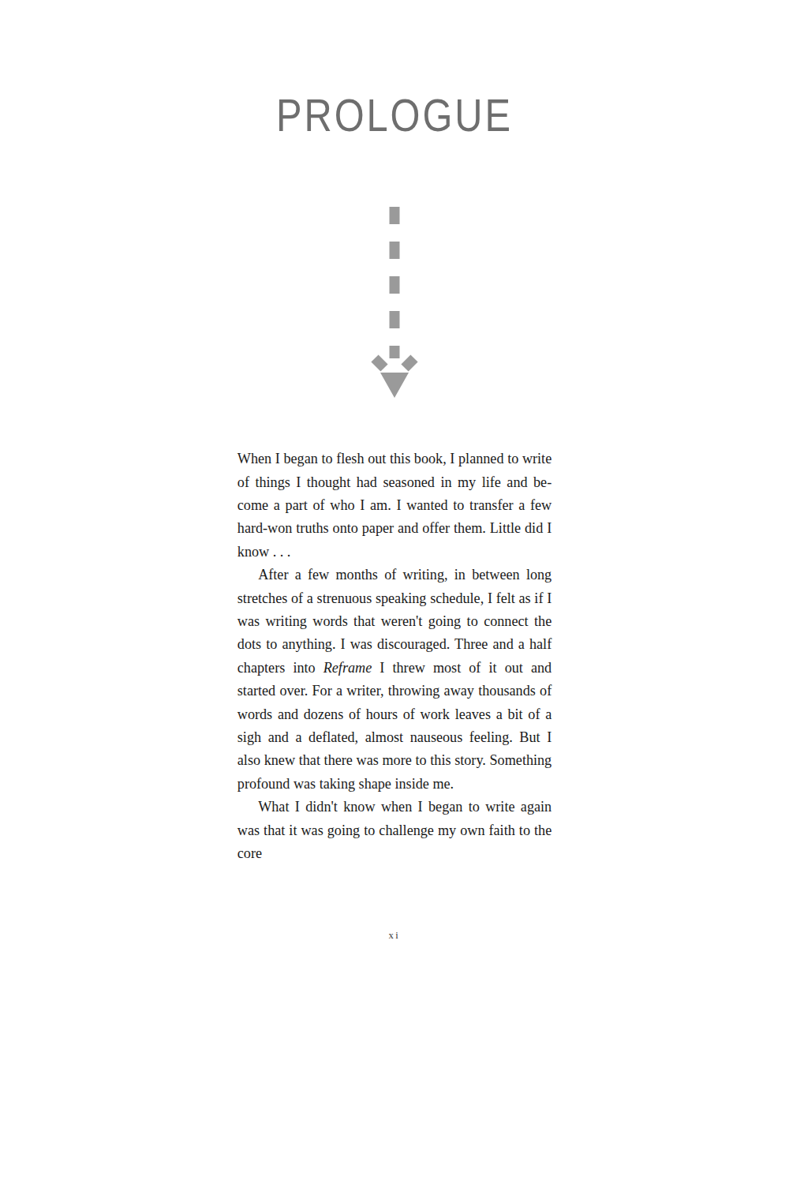Prologue
When I began to flesh out this book, I planned to write of things I thought had seasoned in my life and become a part of who I am. I wanted to transfer a few hard-won truths onto paper and offer them. Little did I know . . .
After a few months of writing, in between long stretches of a strenuous speaking schedule, I felt as if I was writing words that weren't going to connect the dots to anything. I was discouraged. Three and a half chapters into Reframe I threw most of it out and started over. For a writer, throwing away thousands of words and dozens of hours of work leaves a bit of a sigh and a deflated, almost nauseous feeling. But I also knew that there was more to this story. Something profound was taking shape inside me.
What I didn't know when I began to write again was that it was going to challenge my own faith to the core
xi